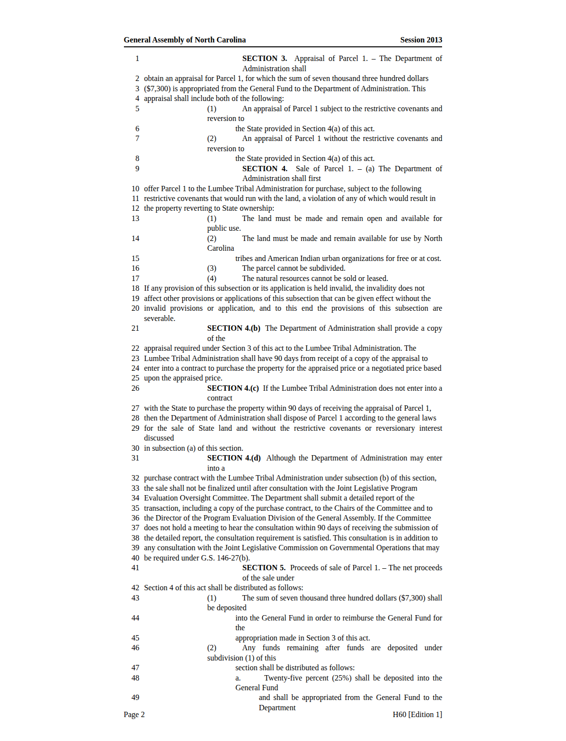General Assembly of North Carolina
Session 2013
SECTION 3. Appraisal of Parcel 1. – The Department of Administration shall
obtain an appraisal for Parcel 1, for which the sum of seven thousand three hundred dollars
($7,300) is appropriated from the General Fund to the Department of Administration. This
appraisal shall include both of the following:
(1) An appraisal of Parcel 1 subject to the restrictive covenants and reversion to
the State provided in Section 4(a) of this act.
(2) An appraisal of Parcel 1 without the restrictive covenants and reversion to
the State provided in Section 4(a) of this act.
SECTION 4. Sale of Parcel 1. – (a) The Department of Administration shall first
offer Parcel 1 to the Lumbee Tribal Administration for purchase, subject to the following
restrictive covenants that would run with the land, a violation of any of which would result in
the property reverting to State ownership:
(1) The land must be made and remain open and available for public use.
(2) The land must be made and remain available for use by North Carolina
tribes and American Indian urban organizations for free or at cost.
(3) The parcel cannot be subdivided.
(4) The natural resources cannot be sold or leased.
If any provision of this subsection or its application is held invalid, the invalidity does not
affect other provisions or applications of this subsection that can be given effect without the
invalid provisions or application, and to this end the provisions of this subsection are severable.
SECTION 4.(b) The Department of Administration shall provide a copy of the
appraisal required under Section 3 of this act to the Lumbee Tribal Administration. The
Lumbee Tribal Administration shall have 90 days from receipt of a copy of the appraisal to
enter into a contract to purchase the property for the appraised price or a negotiated price based
upon the appraised price.
SECTION 4.(c) If the Lumbee Tribal Administration does not enter into a contract
with the State to purchase the property within 90 days of receiving the appraisal of Parcel 1,
then the Department of Administration shall dispose of Parcel 1 according to the general laws
for the sale of State land and without the restrictive covenants or reversionary interest discussed
in subsection (a) of this section.
SECTION 4.(d) Although the Department of Administration may enter into a
purchase contract with the Lumbee Tribal Administration under subsection (b) of this section,
the sale shall not be finalized until after consultation with the Joint Legislative Program
Evaluation Oversight Committee. The Department shall submit a detailed report of the
transaction, including a copy of the purchase contract, to the Chairs of the Committee and to
the Director of the Program Evaluation Division of the General Assembly. If the Committee
does not hold a meeting to hear the consultation within 90 days of receiving the submission of
the detailed report, the consultation requirement is satisfied. This consultation is in addition to
any consultation with the Joint Legislative Commission on Governmental Operations that may
be required under G.S. 146‑27(b).
SECTION 5. Proceeds of sale of Parcel 1. – The net proceeds of the sale under
Section 4 of this act shall be distributed as follows:
(1) The sum of seven thousand three hundred dollars ($7,300) shall be deposited
into the General Fund in order to reimburse the General Fund for the
appropriation made in Section 3 of this act.
(2) Any funds remaining after funds are deposited under subdivision (1) of this
section shall be distributed as follows:
a. Twenty-five percent (25%) shall be deposited into the General Fund
and shall be appropriated from the General Fund to the Department
Page 2
H60 [Edition 1]